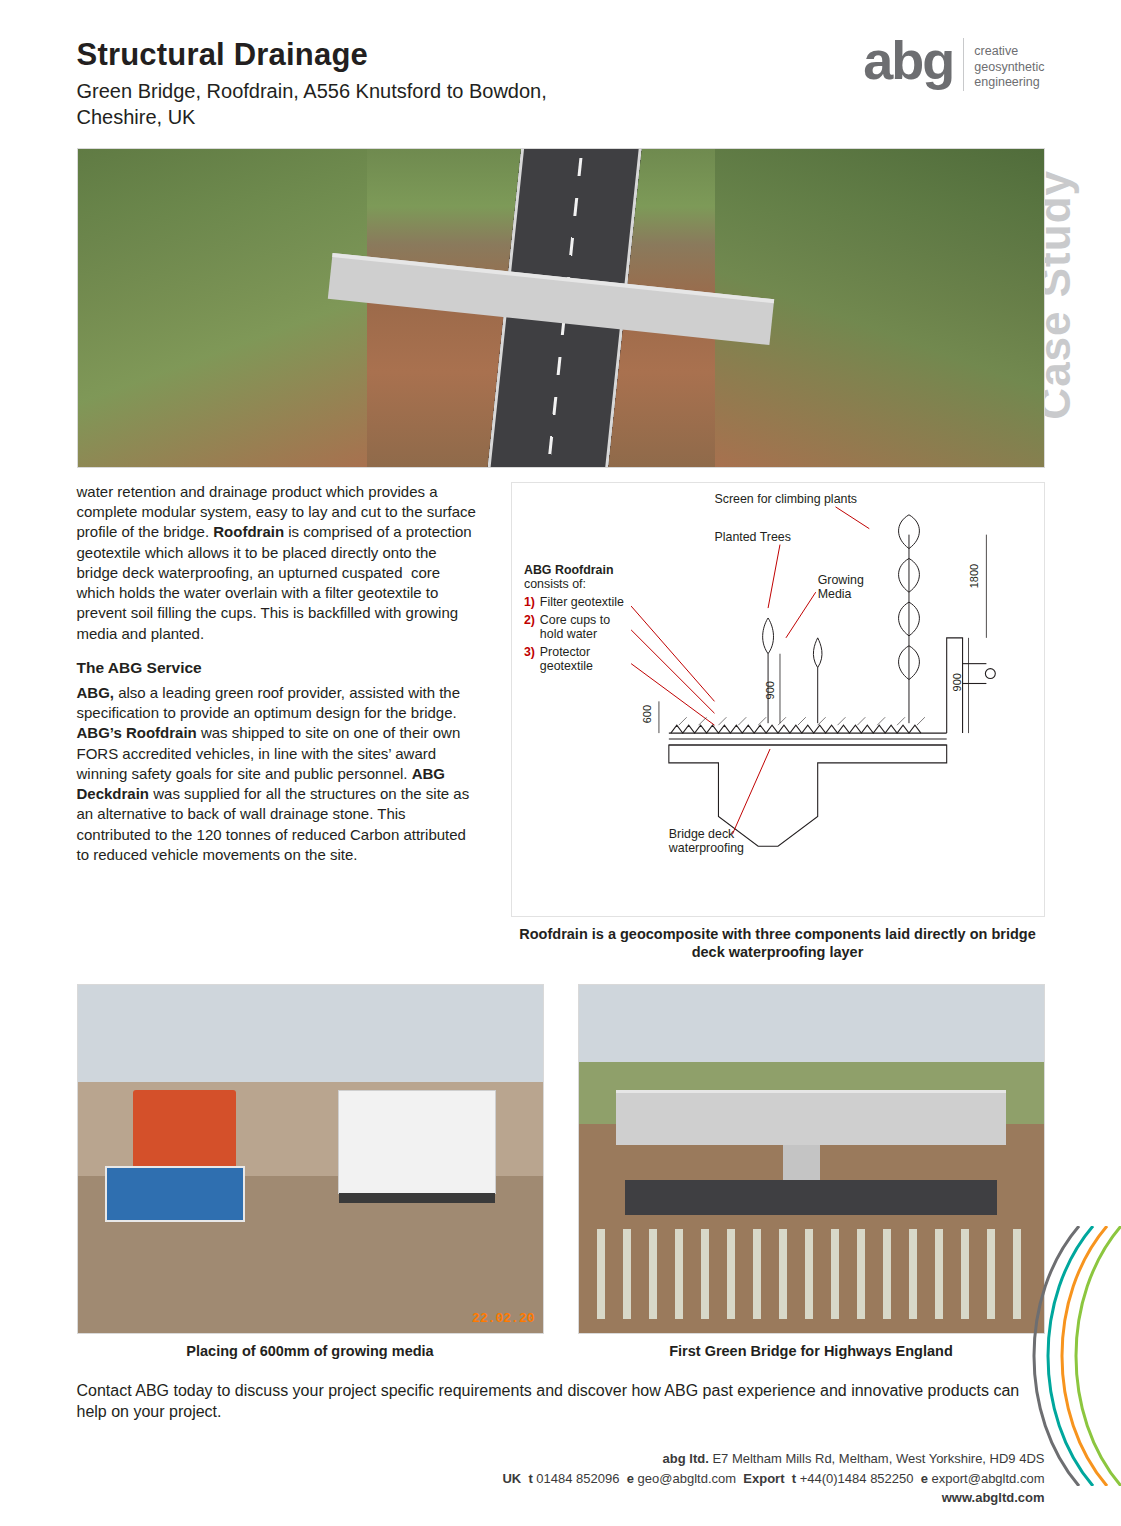Structural Drainage
Green Bridge, Roofdrain, A556 Knutsford to Bowdon,
Cheshire, UK
abg
creative
geosynthetic
engineering
Case Study
water retention and drainage product which provides a complete modular system, easy to lay and cut to the surface profile of the bridge. Roofdrain is comprised of a protection geotextile which allows it to be placed directly onto the bridge deck waterproofing, an upturned cuspated core which holds the water overlain with a filter geotextile to prevent soil filling the cups. This is backfilled with growing media and planted.
The ABG Service
ABG, also a leading green roof provider, assisted with the specification to provide an optimum design for the bridge. ABG’s Roofdrain was shipped to site on one of their own FORS accredited vehicles, in line with the sites’ award winning safety goals for site and public personnel. ABG Deckdrain was supplied for all the structures on the site as an alternative to back of wall drainage stone. This contributed to the 120 tonnes of reduced Carbon attributed to reduced vehicle movements on the site.
Screen for climbing plants Planted Trees ABG Roofdrain consists of: 1)Filter geotextile 2)Core cups to hold water 3)Protector geotextile Growing Media 1800 900 600 900 Bridge deck waterproofing
Roofdrain is a geocomposite with three components laid directly on bridge deck waterproofing layer
22.02.20
Placing of 600mm of growing media
First Green Bridge for Highways England
Contact ABG today to discuss your project specific requirements and discover how ABG past experience and innovative products can help on your project.
abg ltd. E7 Meltham Mills Rd, Meltham, West Yorkshire, HD9 4DS
UK t 01484 852096 e geo@abgltd.com Export t +44(0)1484 852250 e export@abgltd.com
www.abgltd.com